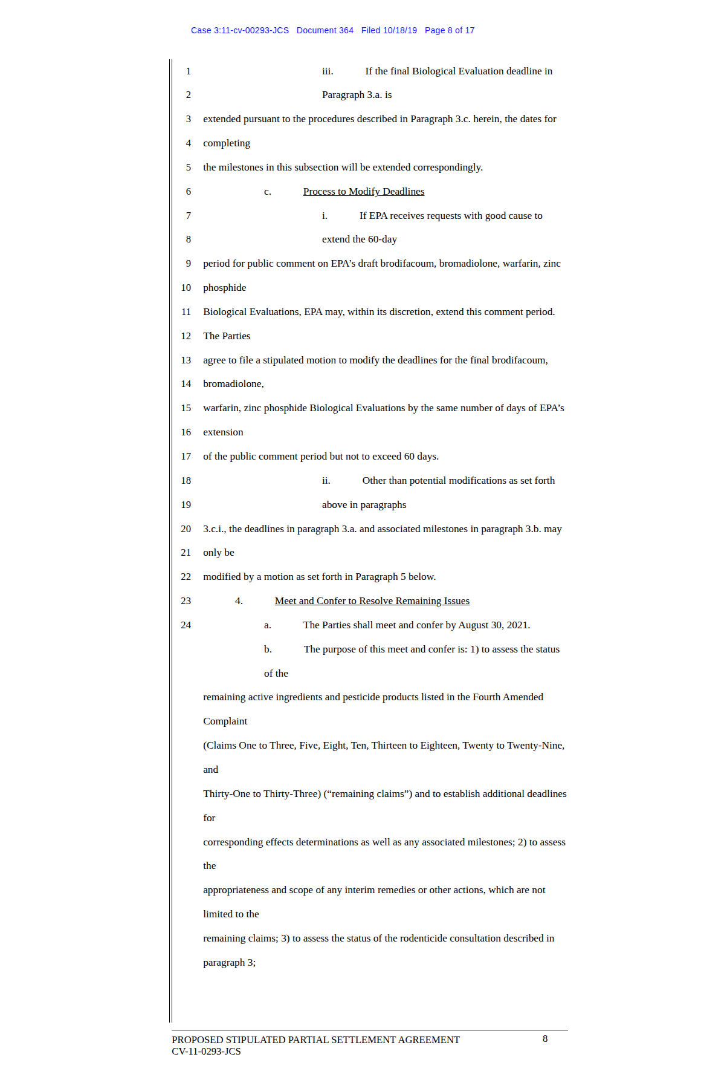Case 3:11-cv-00293-JCS Document 364 Filed 10/18/19 Page 8 of 17
1
2
3
4
5
6
7
8
9
10
11
12
13
14
15
16
17
18
19
20
21
22
23
24
iii. If the final Biological Evaluation deadline in Paragraph 3.a. is
extended pursuant to the procedures described in Paragraph 3.c. herein, the dates for completing
the milestones in this subsection will be extended correspondingly.
c. Process to Modify Deadlines
i. If EPA receives requests with good cause to extend the 60-day
period for public comment on EPA’s draft brodifacoum, bromadiolone, warfarin, zinc phosphide
Biological Evaluations, EPA may, within its discretion, extend this comment period. The Parties
agree to file a stipulated motion to modify the deadlines for the final brodifacoum, bromadiolone,
warfarin, zinc phosphide Biological Evaluations by the same number of days of EPA’s extension
of the public comment period but not to exceed 60 days.
ii. Other than potential modifications as set forth above in paragraphs
3.c.i., the deadlines in paragraph 3.a. and associated milestones in paragraph 3.b. may only be
modified by a motion as set forth in Paragraph 5 below.
4. Meet and Confer to Resolve Remaining Issues
a. The Parties shall meet and confer by August 30, 2021.
b. The purpose of this meet and confer is: 1) to assess the status of the
remaining active ingredients and pesticide products listed in the Fourth Amended Complaint
(Claims One to Three, Five, Eight, Ten, Thirteen to Eighteen, Twenty to Twenty-Nine, and
Thirty-One to Thirty-Three) (“remaining claims”) and to establish additional deadlines for
corresponding effects determinations as well as any associated milestones; 2) to assess the
appropriateness and scope of any interim remedies or other actions, which are not limited to the
remaining claims; 3) to assess the status of the rodenticide consultation described in paragraph 3;
PROPOSED STIPULATED PARTIAL SETTLEMENT AGREEMENT
CV-11-0293-JCS
8